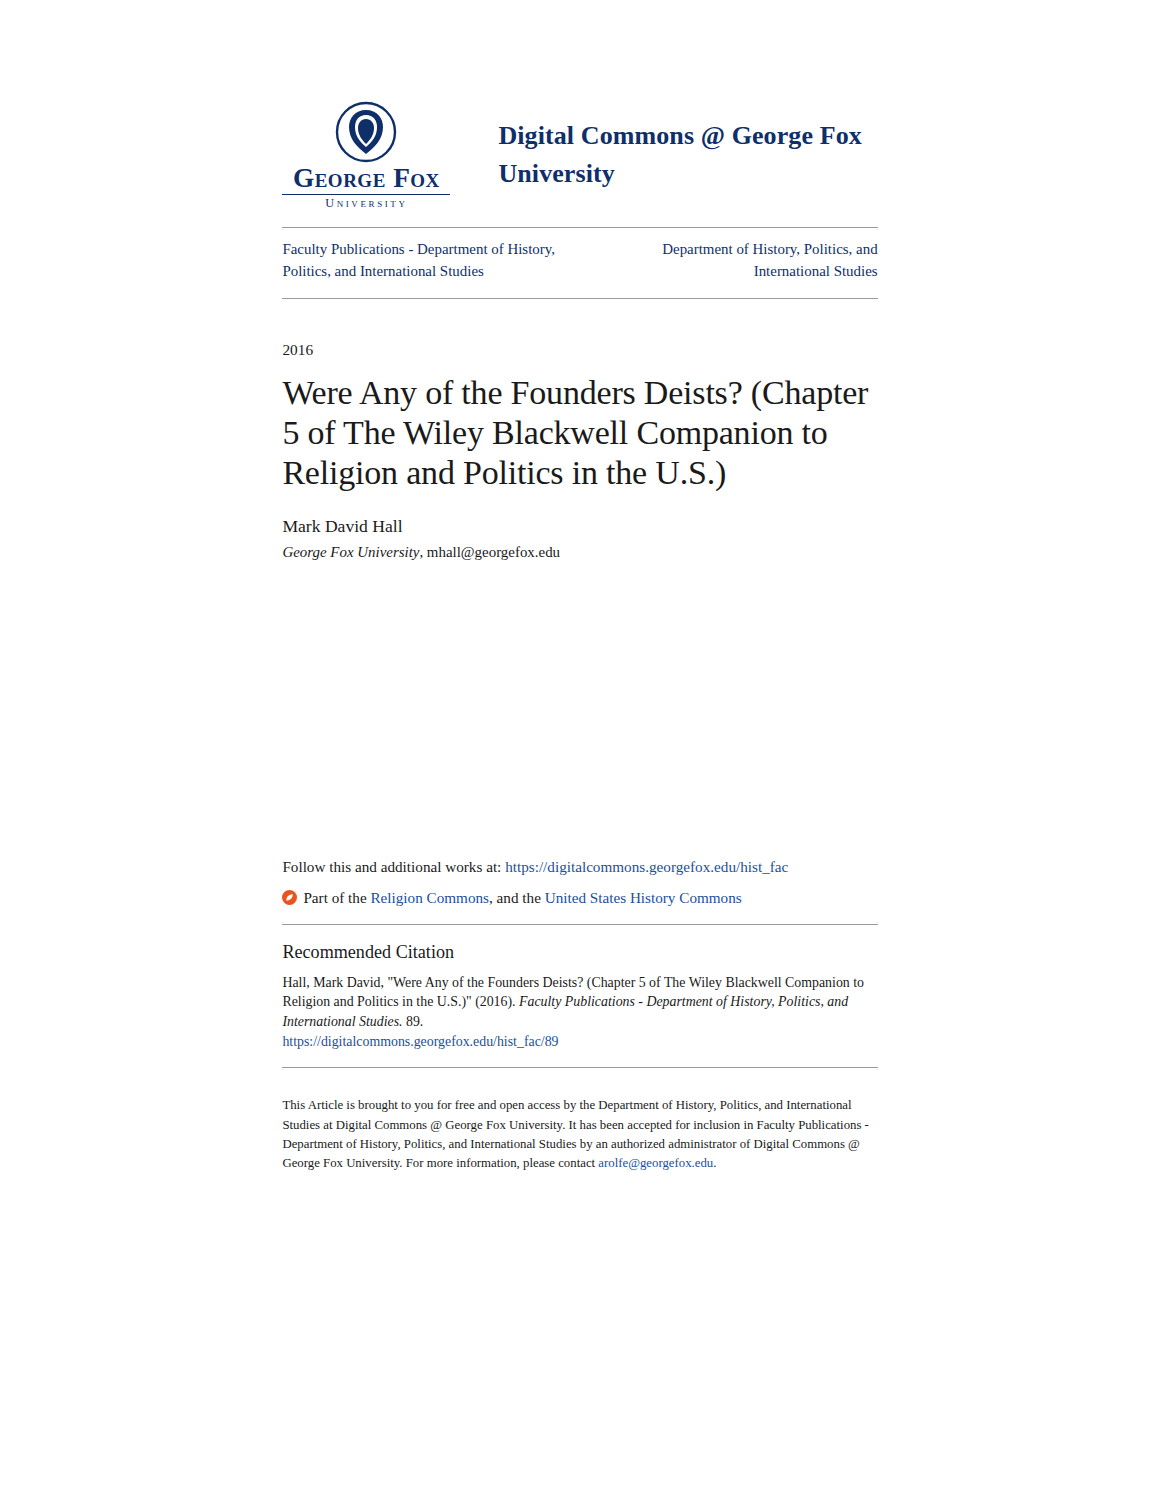George Fox
University
Digital Commons @ George Fox University
Faculty Publications - Department of History, Politics, and International Studies
Department of History, Politics, and International Studies
2016
Were Any of the Founders Deists? (Chapter 5 of The Wiley Blackwell Companion to Religion and Politics in the U.S.)
Mark David Hall
George Fox University, mhall@georgefox.edu
Follow this and additional works at: https://digitalcommons.georgefox.edu/hist_fac
Part of the Religion Commons, and the United States History Commons
Recommended Citation
Hall, Mark David, "Were Any of the Founders Deists? (Chapter 5 of The Wiley Blackwell Companion to Religion and Politics in the U.S.)" (2016). Faculty Publications - Department of History, Politics, and International Studies. 89.
https://digitalcommons.georgefox.edu/hist_fac/89
This Article is brought to you for free and open access by the Department of History, Politics, and International Studies at Digital Commons @ George Fox University. It has been accepted for inclusion in Faculty Publications - Department of History, Politics, and International Studies by an authorized administrator of Digital Commons @ George Fox University. For more information, please contact arolfe@georgefox.edu.